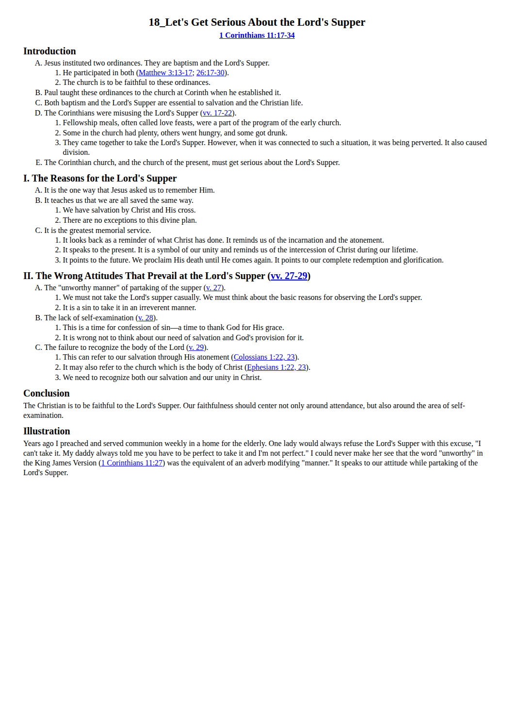18_Let's Get Serious About the Lord's Supper
1 Corinthians 11:17-34
Introduction
Jesus instituted two ordinances. They are baptism and the Lord's Supper.
He participated in both (Matthew 3:13-17; 26:17-30).
The church is to be faithful to these ordinances.
Paul taught these ordinances to the church at Corinth when he established it.
Both baptism and the Lord's Supper are essential to salvation and the Christian life.
The Corinthians were misusing the Lord's Supper (vv. 17-22).
Fellowship meals, often called love feasts, were a part of the program of the early church.
Some in the church had plenty, others went hungry, and some got drunk.
They came together to take the Lord's Supper. However, when it was connected to such a situation, it was being perverted. It also caused division.
The Corinthian church, and the church of the present, must get serious about the Lord's Supper.
I. The Reasons for the Lord's Supper
It is the one way that Jesus asked us to remember Him.
It teaches us that we are all saved the same way.
We have salvation by Christ and His cross.
There are no exceptions to this divine plan.
It is the greatest memorial service.
It looks back as a reminder of what Christ has done. It reminds us of the incarnation and the atonement.
It speaks to the present. It is a symbol of our unity and reminds us of the intercession of Christ during our lifetime.
It points to the future. We proclaim His death until He comes again. It points to our complete redemption and glorification.
II. The Wrong Attitudes That Prevail at the Lord's Supper (vv. 27-29)
The "unworthy manner" of partaking of the supper (v. 27).
We must not take the Lord's supper casually. We must think about the basic reasons for observing the Lord's supper.
It is a sin to take it in an irreverent manner.
The lack of self-examination (v. 28).
This is a time for confession of sin—a time to thank God for His grace.
It is wrong not to think about our need of salvation and God's provision for it.
The failure to recognize the body of the Lord (v. 29).
This can refer to our salvation through His atonement (Colossians 1:22, 23).
It may also refer to the church which is the body of Christ (Ephesians 1:22, 23).
We need to recognize both our salvation and our unity in Christ.
Conclusion
The Christian is to be faithful to the Lord's Supper. Our faithfulness should center not only around attendance, but also around the area of self-examination.
Illustration
Years ago I preached and served communion weekly in a home for the elderly. One lady would always refuse the Lord's Supper with this excuse, "I can't take it. My daddy always told me you have to be perfect to take it and I'm not perfect." I could never make her see that the word "unworthy" in the King James Version (1 Corinthians 11:27) was the equivalent of an adverb modifying "manner." It speaks to our attitude while partaking of the Lord's Supper.